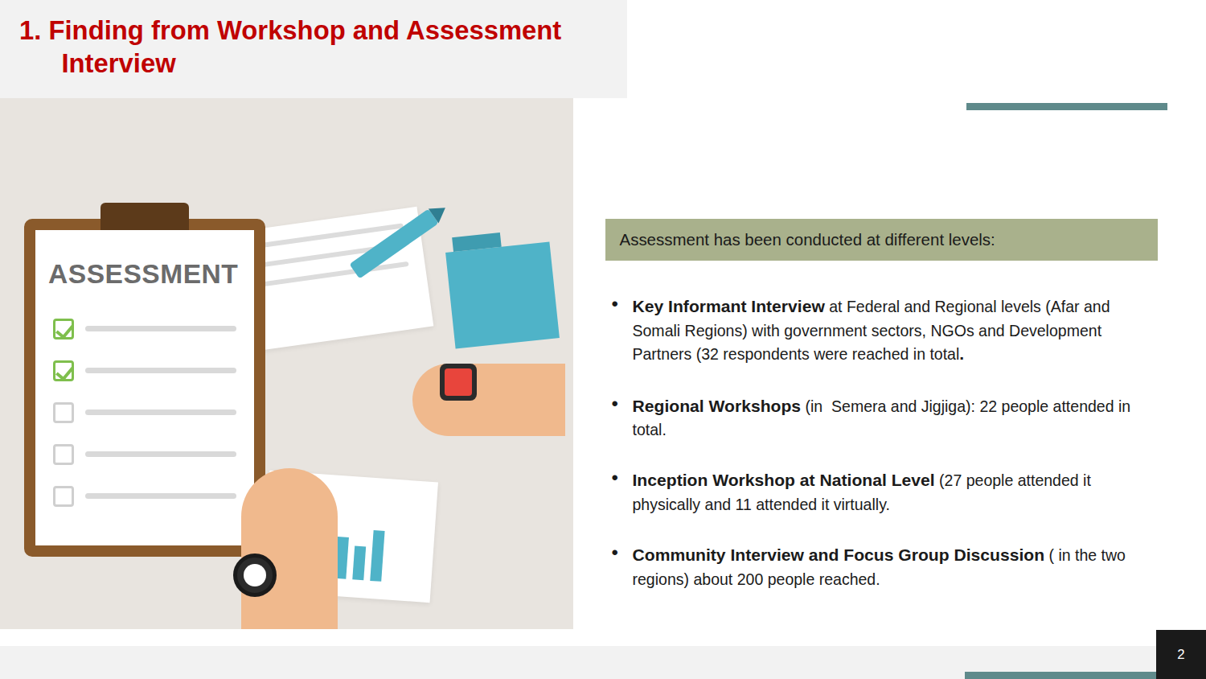1. Finding from Workshop and Assessment Interview
ASSESSMENT
Assessment has been conducted at different levels:
Key Informant Interview at Federal and Regional levels (Afar and Somali Regions) with government sectors, NGOs and Development Partners (32 respondents were reached in total.
Regional Workshops (in Semera and Jigjiga): 22 people attended in total.
Inception Workshop at National Level (27 people attended it physically and 11 attended it virtually.
Community Interview and Focus Group Discussion ( in the two regions) about 200 people reached.
2